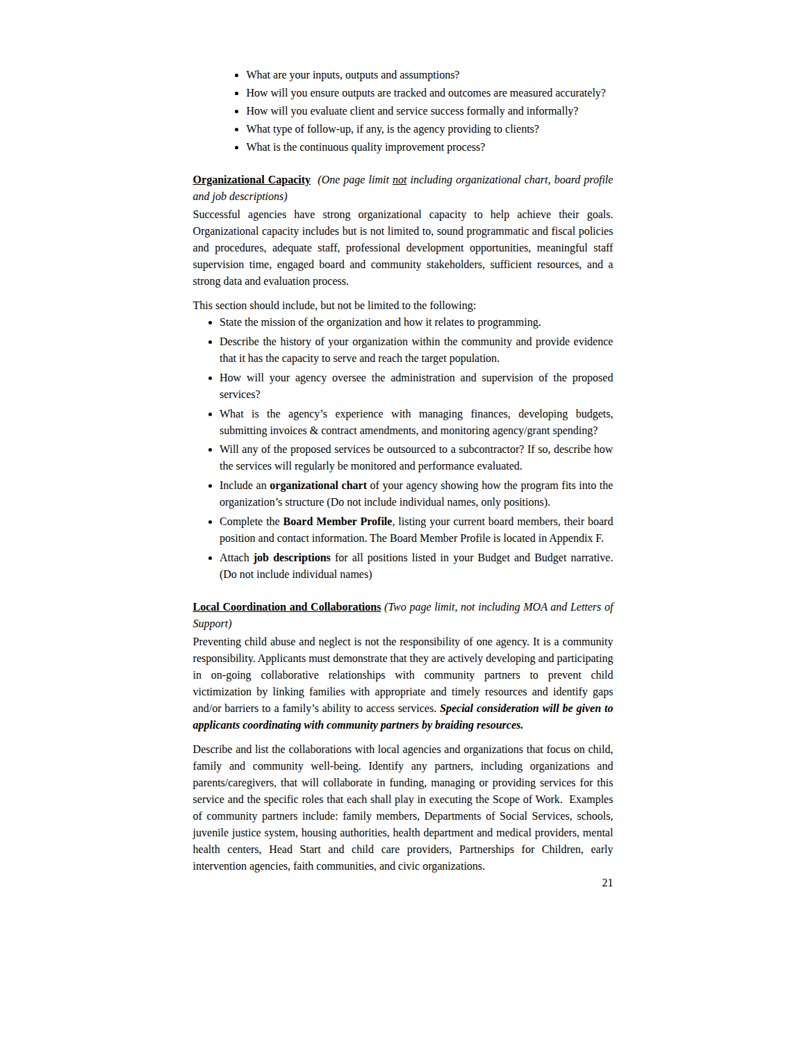What are your inputs, outputs and assumptions?
How will you ensure outputs are tracked and outcomes are measured accurately?
How will you evaluate client and service success formally and informally?
What type of follow-up, if any, is the agency providing to clients?
What is the continuous quality improvement process?
Organizational Capacity (One page limit not including organizational chart, board profile and job descriptions)
Successful agencies have strong organizational capacity to help achieve their goals. Organizational capacity includes but is not limited to, sound programmatic and fiscal policies and procedures, adequate staff, professional development opportunities, meaningful staff supervision time, engaged board and community stakeholders, sufficient resources, and a strong data and evaluation process.
This section should include, but not be limited to the following:
State the mission of the organization and how it relates to programming.
Describe the history of your organization within the community and provide evidence that it has the capacity to serve and reach the target population.
How will your agency oversee the administration and supervision of the proposed services?
What is the agency’s experience with managing finances, developing budgets, submitting invoices & contract amendments, and monitoring agency/grant spending?
Will any of the proposed services be outsourced to a subcontractor? If so, describe how the services will regularly be monitored and performance evaluated.
Include an organizational chart of your agency showing how the program fits into the organization’s structure (Do not include individual names, only positions).
Complete the Board Member Profile, listing your current board members, their board position and contact information. The Board Member Profile is located in Appendix F.
Attach job descriptions for all positions listed in your Budget and Budget narrative. (Do not include individual names)
Local Coordination and Collaborations (Two page limit, not including MOA and Letters of Support)
Preventing child abuse and neglect is not the responsibility of one agency. It is a community responsibility. Applicants must demonstrate that they are actively developing and participating in on-going collaborative relationships with community partners to prevent child victimization by linking families with appropriate and timely resources and identify gaps and/or barriers to a family’s ability to access services. Special consideration will be given to applicants coordinating with community partners by braiding resources.
Describe and list the collaborations with local agencies and organizations that focus on child, family and community well-being. Identify any partners, including organizations and parents/caregivers, that will collaborate in funding, managing or providing services for this service and the specific roles that each shall play in executing the Scope of Work. Examples of community partners include: family members, Departments of Social Services, schools, juvenile justice system, housing authorities, health department and medical providers, mental health centers, Head Start and child care providers, Partnerships for Children, early intervention agencies, faith communities, and civic organizations.
21